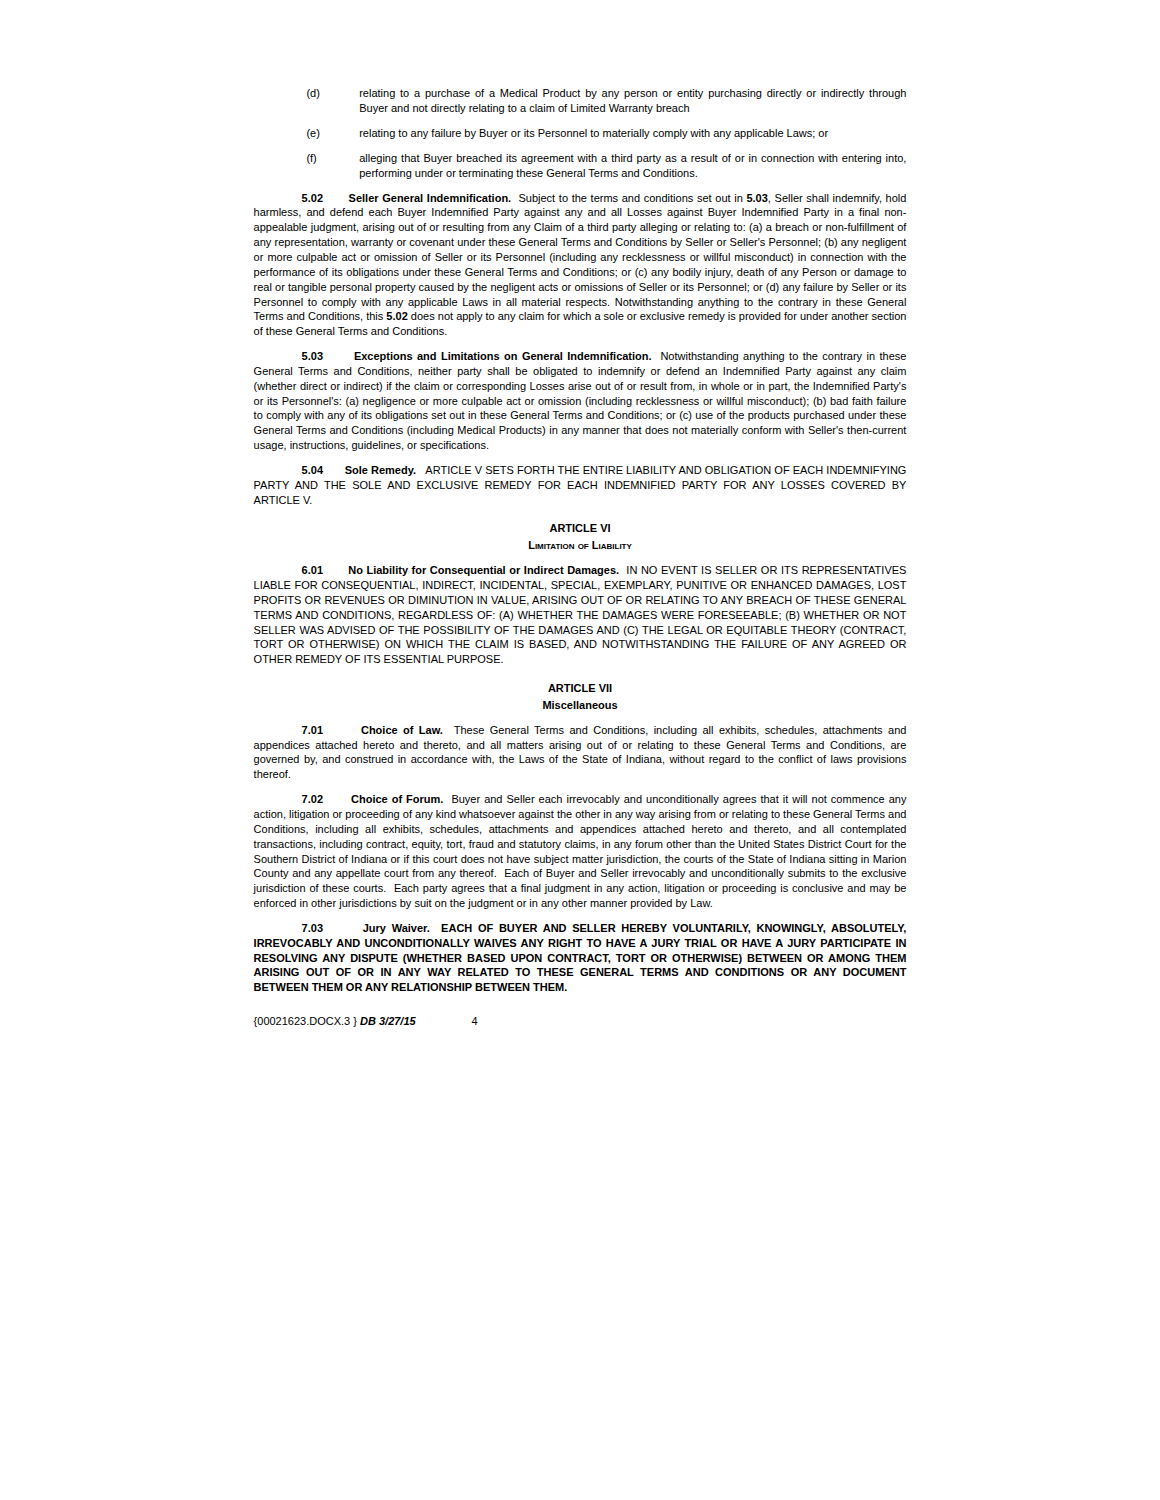(d)
relating to a purchase of a Medical Product by any person or entity purchasing directly or indirectly through Buyer and not directly relating to a claim of Limited Warranty breach
(e)
relating to any failure by Buyer or its Personnel to materially comply with any applicable Laws; or
(f)
alleging that Buyer breached its agreement with a third party as a result of or in connection with entering into, performing under or terminating these General Terms and Conditions.
5.02 Seller General Indemnification. Subject to the terms and conditions set out in 5.03, Seller shall indemnify, hold harmless, and defend each Buyer Indemnified Party against any and all Losses against Buyer Indemnified Party in a final non-appealable judgment, arising out of or resulting from any Claim of a third party alleging or relating to: (a) a breach or non-fulfillment of any representation, warranty or covenant under these General Terms and Conditions by Seller or Seller's Personnel; (b) any negligent or more culpable act or omission of Seller or its Personnel (including any recklessness or willful misconduct) in connection with the performance of its obligations under these General Terms and Conditions; or (c) any bodily injury, death of any Person or damage to real or tangible personal property caused by the negligent acts or omissions of Seller or its Personnel; or (d) any failure by Seller or its Personnel to comply with any applicable Laws in all material respects. Notwithstanding anything to the contrary in these General Terms and Conditions, this 5.02 does not apply to any claim for which a sole or exclusive remedy is provided for under another section of these General Terms and Conditions.
5.03 Exceptions and Limitations on General Indemnification. Notwithstanding anything to the contrary in these General Terms and Conditions, neither party shall be obligated to indemnify or defend an Indemnified Party against any claim (whether direct or indirect) if the claim or corresponding Losses arise out of or result from, in whole or in part, the Indemnified Party's or its Personnel's: (a) negligence or more culpable act or omission (including recklessness or willful misconduct); (b) bad faith failure to comply with any of its obligations set out in these General Terms and Conditions; or (c) use of the products purchased under these General Terms and Conditions (including Medical Products) in any manner that does not materially conform with Seller's then-current usage, instructions, guidelines, or specifications.
5.04 Sole Remedy. ARTICLE V SETS FORTH THE ENTIRE LIABILITY AND OBLIGATION OF EACH INDEMNIFYING PARTY AND THE SOLE AND EXCLUSIVE REMEDY FOR EACH INDEMNIFIED PARTY FOR ANY LOSSES COVERED BY ARTICLE V.
ARTICLE VI
Limitation of Liability
6.01 No Liability for Consequential or Indirect Damages. IN NO EVENT IS SELLER OR ITS REPRESENTATIVES LIABLE FOR CONSEQUENTIAL, INDIRECT, INCIDENTAL, SPECIAL, EXEMPLARY, PUNITIVE OR ENHANCED DAMAGES, LOST PROFITS OR REVENUES OR DIMINUTION IN VALUE, ARISING OUT OF OR RELATING TO ANY BREACH OF THESE GENERAL TERMS AND CONDITIONS, REGARDLESS OF: (A) WHETHER THE DAMAGES WERE FORESEEABLE; (B) WHETHER OR NOT SELLER WAS ADVISED OF THE POSSIBILITY OF THE DAMAGES AND (C) THE LEGAL OR EQUITABLE THEORY (CONTRACT, TORT OR OTHERWISE) ON WHICH THE CLAIM IS BASED, AND NOTWITHSTANDING THE FAILURE OF ANY AGREED OR OTHER REMEDY OF ITS ESSENTIAL PURPOSE.
ARTICLE VII
Miscellaneous
7.01 Choice of Law. These General Terms and Conditions, including all exhibits, schedules, attachments and appendices attached hereto and thereto, and all matters arising out of or relating to these General Terms and Conditions, are governed by, and construed in accordance with, the Laws of the State of Indiana, without regard to the conflict of laws provisions thereof.
7.02 Choice of Forum. Buyer and Seller each irrevocably and unconditionally agrees that it will not commence any action, litigation or proceeding of any kind whatsoever against the other in any way arising from or relating to these General Terms and Conditions, including all exhibits, schedules, attachments and appendices attached hereto and thereto, and all contemplated transactions, including contract, equity, tort, fraud and statutory claims, in any forum other than the United States District Court for the Southern District of Indiana or if this court does not have subject matter jurisdiction, the courts of the State of Indiana sitting in Marion County and any appellate court from any thereof. Each of Buyer and Seller irrevocably and unconditionally submits to the exclusive jurisdiction of these courts. Each party agrees that a final judgment in any action, litigation or proceeding is conclusive and may be enforced in other jurisdictions by suit on the judgment or in any other manner provided by Law.
7.03 Jury Waiver. EACH OF BUYER AND SELLER HEREBY VOLUNTARILY, KNOWINGLY, ABSOLUTELY, IRREVOCABLY AND UNCONDITIONALLY WAIVES ANY RIGHT TO HAVE A JURY TRIAL OR HAVE A JURY PARTICIPATE IN RESOLVING ANY DISPUTE (WHETHER BASED UPON CONTRACT, TORT OR OTHERWISE) BETWEEN OR AMONG THEM ARISING OUT OF OR IN ANY WAY RELATED TO THESE GENERAL TERMS AND CONDITIONS OR ANY DOCUMENT BETWEEN THEM OR ANY RELATIONSHIP BETWEEN THEM.
{00021623.DOCX.3 } DB 3/27/15 4